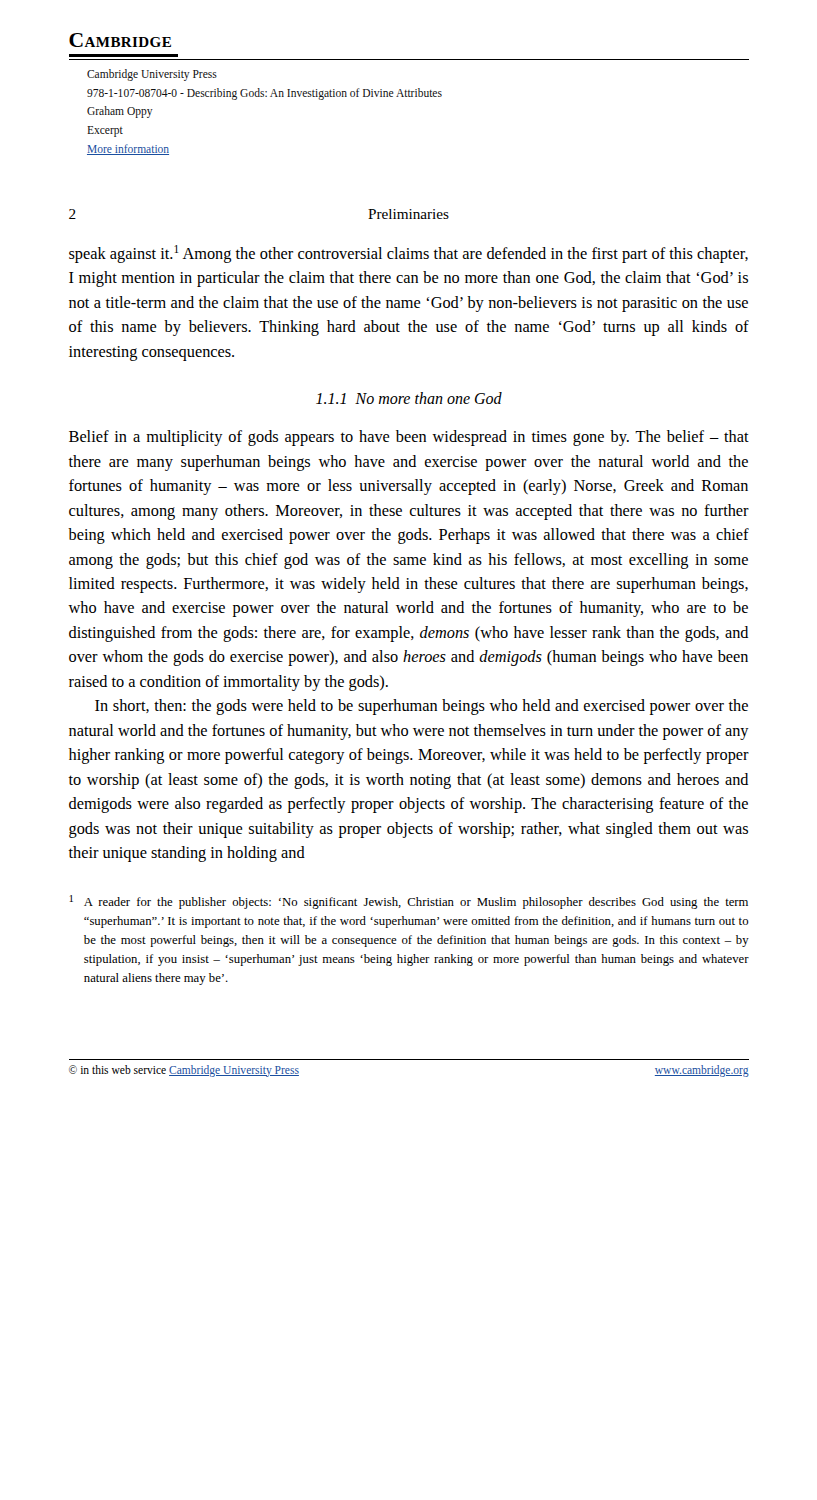Cambridge
Cambridge University Press
978-1-107-08704-0 - Describing Gods: An Investigation of Divine Attributes
Graham Oppy
Excerpt
More information
2 Preliminaries
speak against it.1 Among the other controversial claims that are defended in the first part of this chapter, I might mention in particular the claim that there can be no more than one God, the claim that ‘God’ is not a title-term and the claim that the use of the name ‘God’ by non-believers is not parasitic on the use of this name by believers. Thinking hard about the use of the name ‘God’ turns up all kinds of interesting consequences.
1.1.1 No more than one God
Belief in a multiplicity of gods appears to have been widespread in times gone by. The belief – that there are many superhuman beings who have and exercise power over the natural world and the fortunes of humanity – was more or less universally accepted in (early) Norse, Greek and Roman cultures, among many others. Moreover, in these cultures it was accepted that there was no further being which held and exercised power over the gods. Perhaps it was allowed that there was a chief among the gods; but this chief god was of the same kind as his fellows, at most excelling in some limited respects. Furthermore, it was widely held in these cultures that there are superhuman beings, who have and exercise power over the natural world and the fortunes of humanity, who are to be distinguished from the gods: there are, for example, demons (who have lesser rank than the gods, and over whom the gods do exercise power), and also heroes and demigods (human beings who have been raised to a condition of immortality by the gods).
In short, then: the gods were held to be superhuman beings who held and exercised power over the natural world and the fortunes of humanity, but who were not themselves in turn under the power of any higher ranking or more powerful category of beings. Moreover, while it was held to be perfectly proper to worship (at least some of) the gods, it is worth noting that (at least some) demons and heroes and demigods were also regarded as perfectly proper objects of worship. The characterising feature of the gods was not their unique suitability as proper objects of worship; rather, what singled them out was their unique standing in holding and
1 A reader for the publisher objects: ‘No significant Jewish, Christian or Muslim philosopher describes God using the term “superhuman”.’ It is important to note that, if the word ‘superhuman’ were omitted from the definition, and if humans turn out to be the most powerful beings, then it will be a consequence of the definition that human beings are gods. In this context – by stipulation, if you insist – ‘superhuman’ just means ‘being higher ranking or more powerful than human beings and whatever natural aliens there may be’.
© in this web service Cambridge University Press
www.cambridge.org